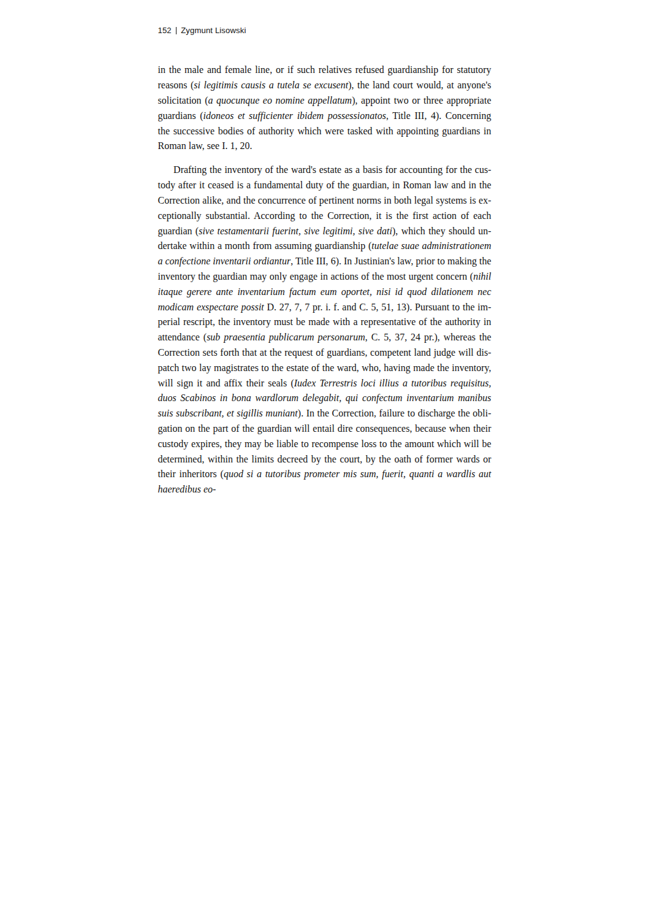152 Zygmunt Lisowski
in the male and female line, or if such relatives refused guardianship for statutory reasons (si legitimis causis a tutela se excusent), the land court would, at anyone's solicitation (a quocunque eo nomine appellatum), appoint two or three appropriate guardians (idoneos et sufficienter ibidem possessionatos, Title III, 4). Concerning the successive bodies of authority which were tasked with appointing guardians in Roman law, see I. 1, 20.
Drafting the inventory of the ward's estate as a basis for accounting for the custody after it ceased is a fundamental duty of the guardian, in Roman law and in the Correction alike, and the concurrence of pertinent norms in both legal systems is exceptionally substantial. According to the Correction, it is the first action of each guardian (sive testamentarii fuerint, sive legitimi, sive dati), which they should undertake within a month from assuming guardianship (tutelae suae administrationem a confectione inventarii ordiantur, Title III, 6). In Justinian's law, prior to making the inventory the guardian may only engage in actions of the most urgent concern (nihil itaque gerere ante inventarium factum eum oportet, nisi id quod dilationem nec modicam exspectare possit D. 27, 7, 7 pr. i. f. and C. 5, 51, 13). Pursuant to the imperial rescript, the inventory must be made with a representative of the authority in attendance (sub praesentia publicarum personarum, C. 5, 37, 24 pr.), whereas the Correction sets forth that at the request of guardians, competent land judge will dispatch two lay magistrates to the estate of the ward, who, having made the inventory, will sign it and affix their seals (Iudex Terrestris loci illius a tutoribus requisitus, duos Scabinos in bona wardlorum delegabit, qui confectum inventarium manibus suis subscribant, et sigillis muniant). In the Correction, failure to discharge the obligation on the part of the guardian will entail dire consequences, because when their custody expires, they may be liable to recompense loss to the amount which will be determined, within the limits decreed by the court, by the oath of former wards or their inheritors (quod si a tutoribus prometer mis sum, fuerit, quanti a wardlis aut haeredibus eo-